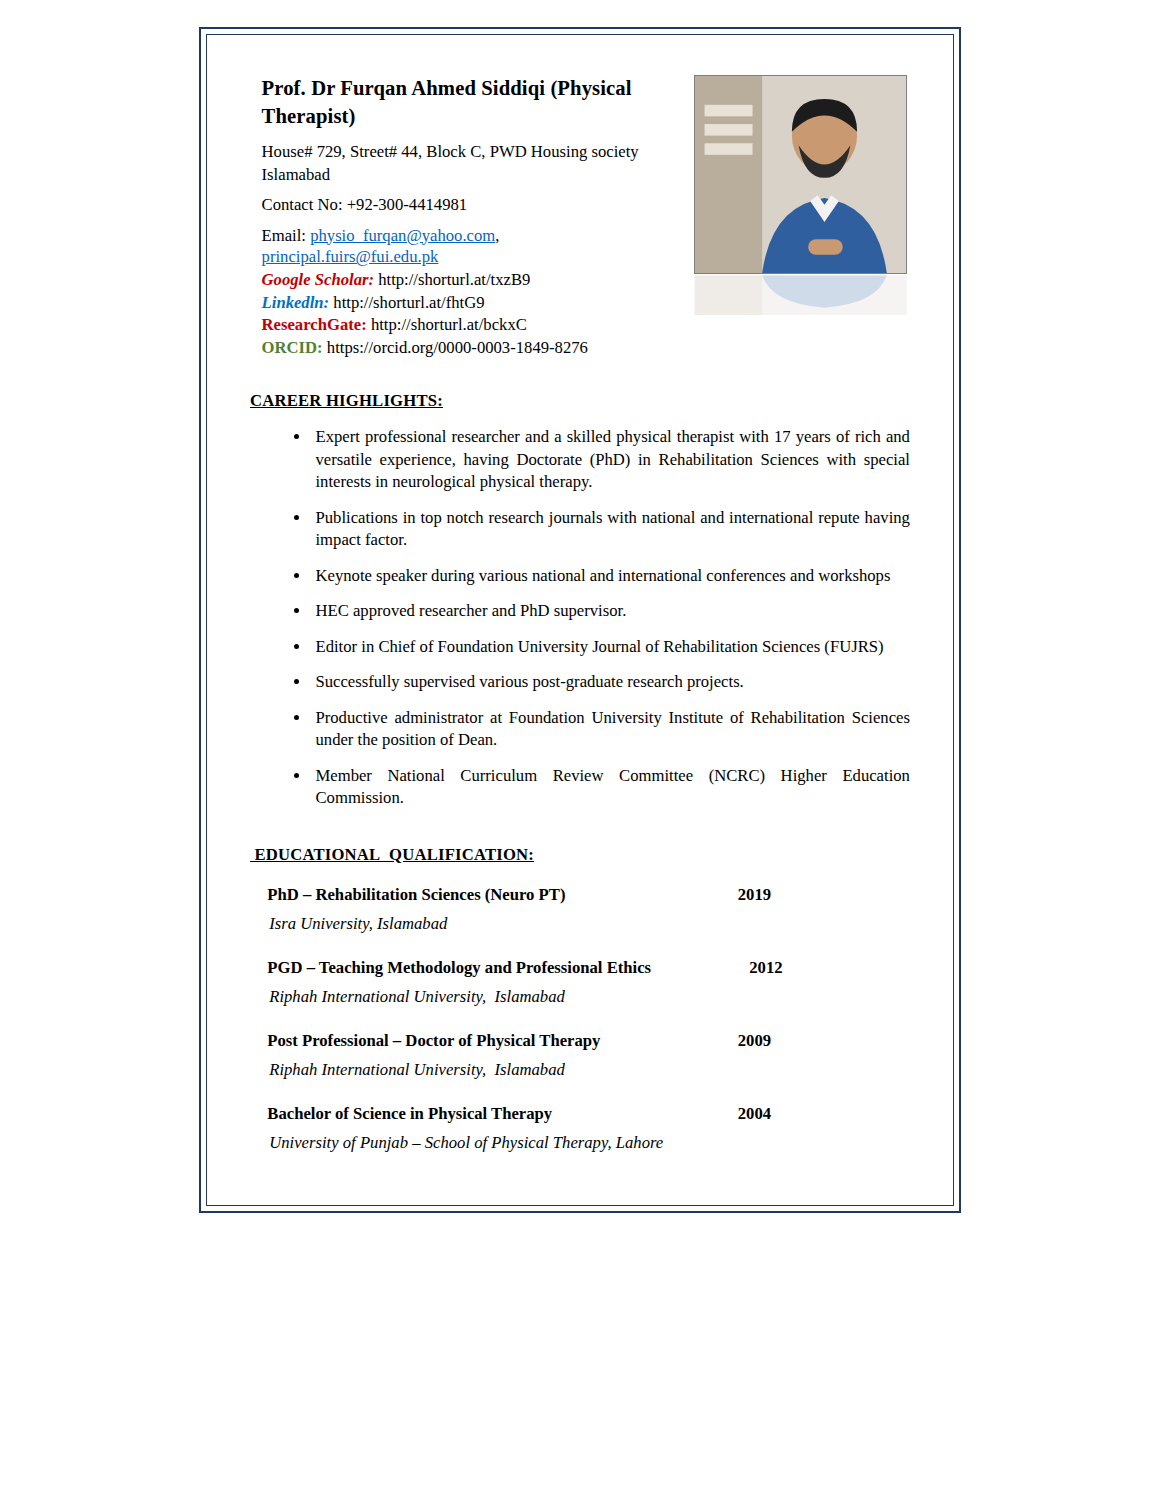Prof. Dr Furqan Ahmed Siddiqi (Physical Therapist)
House# 729, Street# 44, Block C, PWD Housing society Islamabad
Contact No: +92-300-4414981
Email: physio_furqan@yahoo.com, principal.fuirs@fui.edu.pk
Google Scholar: http://shorturl.at/txzB9
Linkedln: http://shorturl.at/fhtG9
ResearchGate: http://shorturl.at/bckxC
ORCID: https://orcid.org/0000-0003-1849-8276
CAREER HIGHLIGHTS:
Expert professional researcher and a skilled physical therapist with 17 years of rich and versatile experience, having Doctorate (PhD) in Rehabilitation Sciences with special interests in neurological physical therapy.
Publications in top notch research journals with national and international repute having impact factor.
Keynote speaker during various national and international conferences and workshops
HEC approved researcher and PhD supervisor.
Editor in Chief of Foundation University Journal of Rehabilitation Sciences (FUJRS)
Successfully supervised various post-graduate research projects.
Productive administrator at Foundation University Institute of Rehabilitation Sciences under the position of Dean.
Member National Curriculum Review Committee (NCRC) Higher Education Commission.
EDUCATIONAL QUALIFICATION:
PhD – Rehabilitation Sciences (Neuro PT) 2019
Isra University, Islamabad
PGD – Teaching Methodology and Professional Ethics 2012
Riphah International University, Islamabad
Post Professional – Doctor of Physical Therapy 2009
Riphah International University, Islamabad
Bachelor of Science in Physical Therapy 2004
University of Punjab – School of Physical Therapy, Lahore